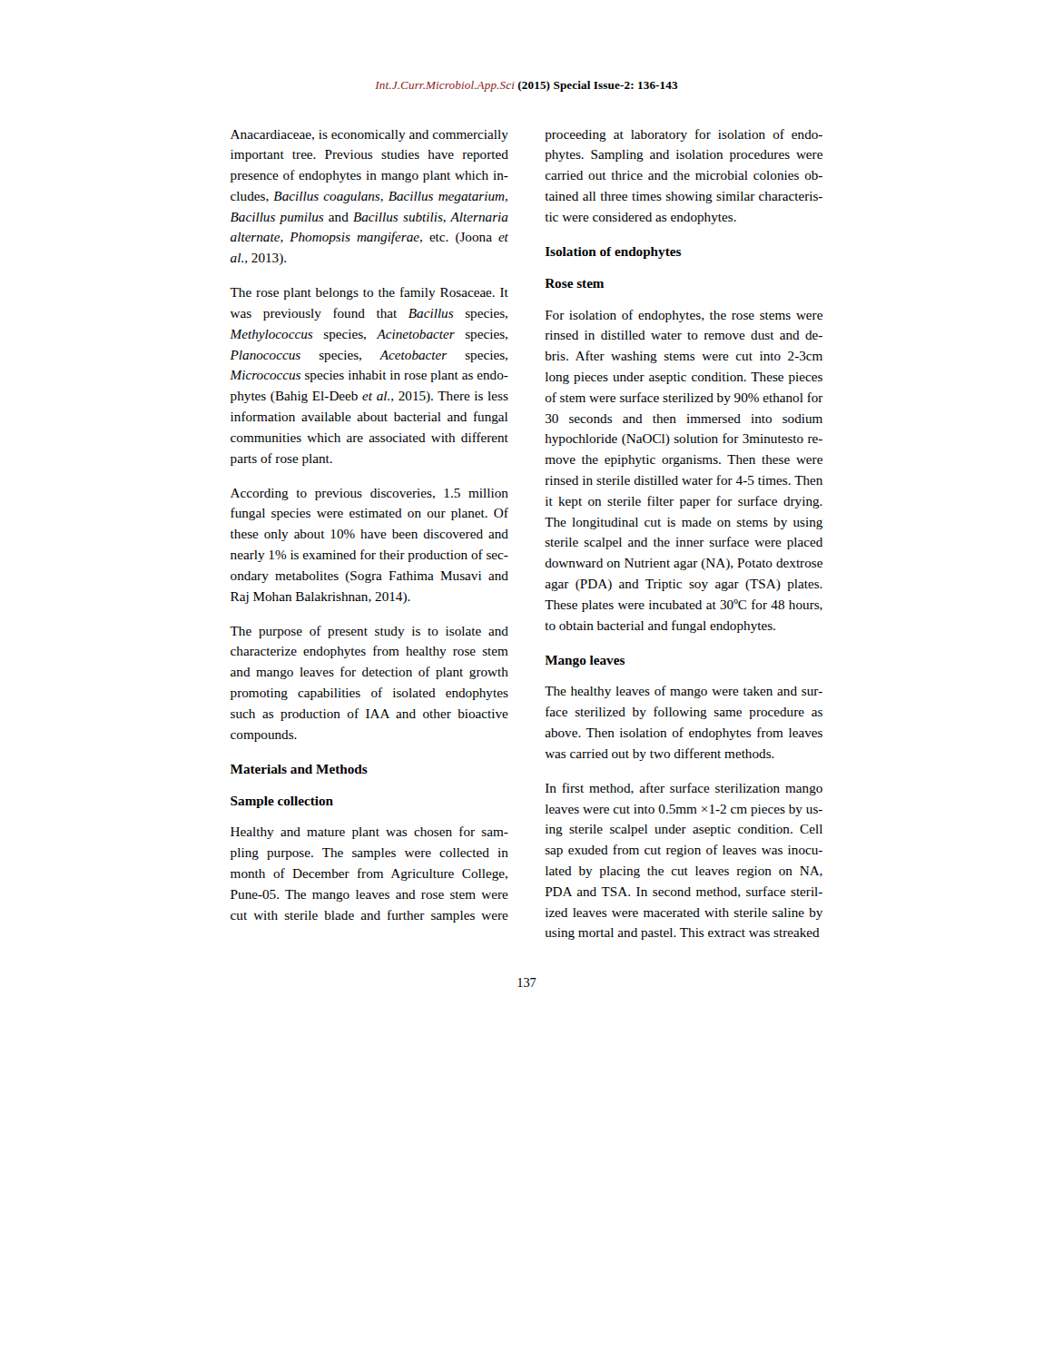Int.J.Curr.Microbiol.App.Sci (2015) Special Issue-2: 136-143
Anacardiaceae, is economically and commercially important tree. Previous studies have reported presence of endophytes in mango plant which includes, Bacillus coagulans, Bacillus megatarium, Bacillus pumilus and Bacillus subtilis, Alternaria alternate, Phomopsis mangiferae, etc. (Joona et al., 2013).
The rose plant belongs to the family Rosaceae. It was previously found that Bacillus species, Methylococcus species, Acinetobacter species, Planococcus species, Acetobacter species, Micrococcus species inhabit in rose plant as endophytes (Bahig El-Deeb et al., 2015). There is less information available about bacterial and fungal communities which are associated with different parts of rose plant.
According to previous discoveries, 1.5 million fungal species were estimated on our planet. Of these only about 10% have been discovered and nearly 1% is examined for their production of secondary metabolites (Sogra Fathima Musavi and Raj Mohan Balakrishnan, 2014).
The purpose of present study is to isolate and characterize endophytes from healthy rose stem and mango leaves for detection of plant growth promoting capabilities of isolated endophytes such as production of IAA and other bioactive compounds.
Materials and Methods
Sample collection
Healthy and mature plant was chosen for sampling purpose. The samples were collected in month of December from Agriculture College, Pune-05. The mango leaves and rose stem were cut with sterile blade and further samples were proceeding at laboratory for isolation of endophytes. Sampling and isolation procedures were carried out thrice and the microbial colonies obtained all three times showing similar characteristic were considered as endophytes.
Isolation of endophytes
Rose stem
For isolation of endophytes, the rose stems were rinsed in distilled water to remove dust and debris. After washing stems were cut into 2-3cm long pieces under aseptic condition. These pieces of stem were surface sterilized by 90% ethanol for 30 seconds and then immersed into sodium hypochloride (NaOCl) solution for 3minutesto remove the epiphytic organisms. Then these were rinsed in sterile distilled water for 4-5 times. Then it kept on sterile filter paper for surface drying. The longitudinal cut is made on stems by using sterile scalpel and the inner surface were placed downward on Nutrient agar (NA), Potato dextrose agar (PDA) and Triptic soy agar (TSA) plates. These plates were incubated at 30ºC for 48 hours, to obtain bacterial and fungal endophytes.
Mango leaves
The healthy leaves of mango were taken and surface sterilized by following same procedure as above. Then isolation of endophytes from leaves was carried out by two different methods.
In first method, after surface sterilization mango leaves were cut into 0.5mm ×1-2 cm pieces by using sterile scalpel under aseptic condition. Cell sap exuded from cut region of leaves was inoculated by placing the cut leaves region on NA, PDA and TSA. In second method, surface sterilized leaves were macerated with sterile saline by using mortal and pastel. This extract was streaked
137